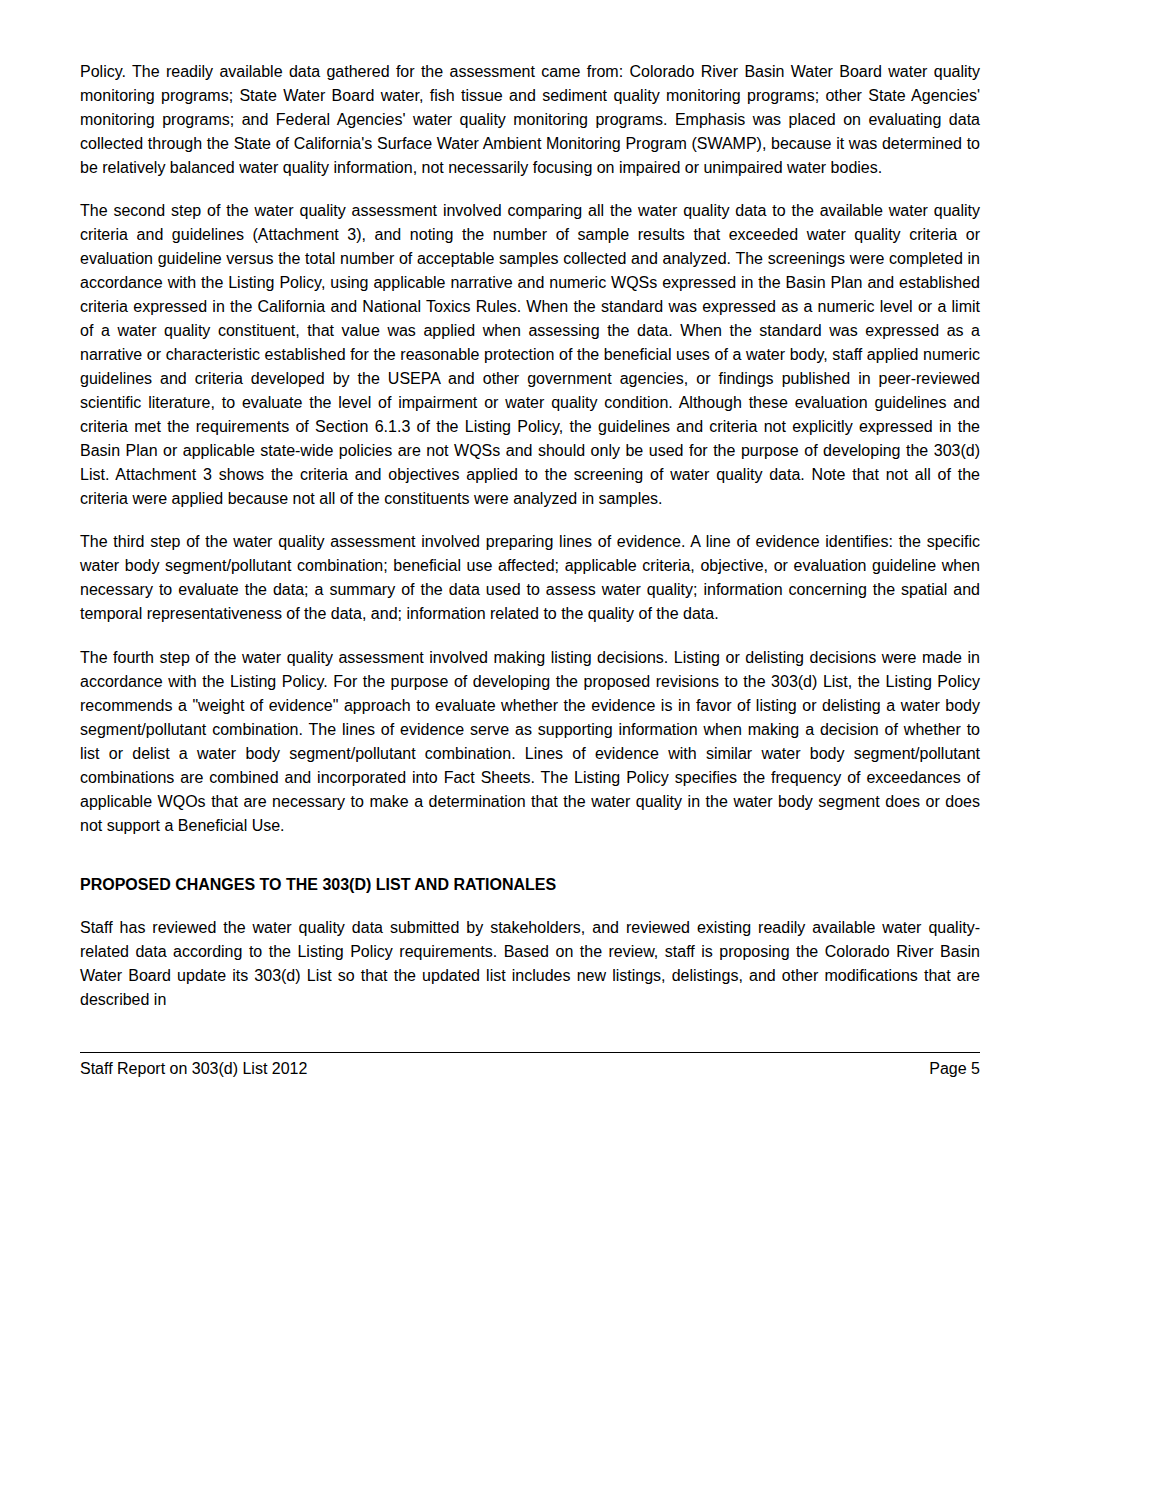Policy. The readily available data gathered for the assessment came from: Colorado River Basin Water Board water quality monitoring programs; State Water Board water, fish tissue and sediment quality monitoring programs; other State Agencies' monitoring programs; and Federal Agencies' water quality monitoring programs. Emphasis was placed on evaluating data collected through the State of California's Surface Water Ambient Monitoring Program (SWAMP), because it was determined to be relatively balanced water quality information, not necessarily focusing on impaired or unimpaired water bodies.
The second step of the water quality assessment involved comparing all the water quality data to the available water quality criteria and guidelines (Attachment 3), and noting the number of sample results that exceeded water quality criteria or evaluation guideline versus the total number of acceptable samples collected and analyzed. The screenings were completed in accordance with the Listing Policy, using applicable narrative and numeric WQSs expressed in the Basin Plan and established criteria expressed in the California and National Toxics Rules. When the standard was expressed as a numeric level or a limit of a water quality constituent, that value was applied when assessing the data. When the standard was expressed as a narrative or characteristic established for the reasonable protection of the beneficial uses of a water body, staff applied numeric guidelines and criteria developed by the USEPA and other government agencies, or findings published in peer-reviewed scientific literature, to evaluate the level of impairment or water quality condition. Although these evaluation guidelines and criteria met the requirements of Section 6.1.3 of the Listing Policy, the guidelines and criteria not explicitly expressed in the Basin Plan or applicable state-wide policies are not WQSs and should only be used for the purpose of developing the 303(d) List. Attachment 3 shows the criteria and objectives applied to the screening of water quality data. Note that not all of the criteria were applied because not all of the constituents were analyzed in samples.
The third step of the water quality assessment involved preparing lines of evidence. A line of evidence identifies: the specific water body segment/pollutant combination; beneficial use affected; applicable criteria, objective, or evaluation guideline when necessary to evaluate the data; a summary of the data used to assess water quality; information concerning the spatial and temporal representativeness of the data, and; information related to the quality of the data.
The fourth step of the water quality assessment involved making listing decisions. Listing or delisting decisions were made in accordance with the Listing Policy. For the purpose of developing the proposed revisions to the 303(d) List, the Listing Policy recommends a "weight of evidence" approach to evaluate whether the evidence is in favor of listing or delisting a water body segment/pollutant combination. The lines of evidence serve as supporting information when making a decision of whether to list or delist a water body segment/pollutant combination. Lines of evidence with similar water body segment/pollutant combinations are combined and incorporated into Fact Sheets. The Listing Policy specifies the frequency of exceedances of applicable WQOs that are necessary to make a determination that the water quality in the water body segment does or does not support a Beneficial Use.
Proposed Changes to the 303(d) List and Rationales
Staff has reviewed the water quality data submitted by stakeholders, and reviewed existing readily available water quality-related data according to the Listing Policy requirements. Based on the review, staff is proposing the Colorado River Basin Water Board update its 303(d) List so that the updated list includes new listings, delistings, and other modifications that are described in
Staff Report on 303(d) List 2012 Page 5